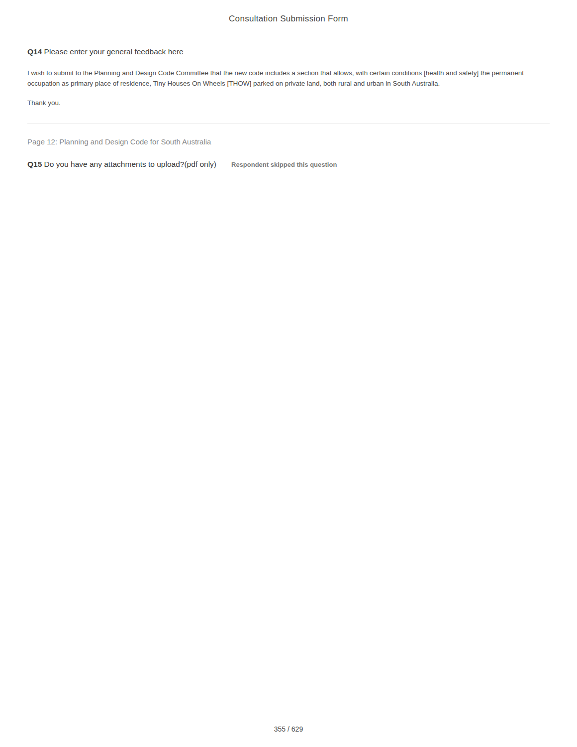Consultation Submission Form
Q14 Please enter your general feedback here
I wish to submit to the Planning and Design Code Committee that the new code includes a section that allows, with certain conditions [health and safety] the permanent occupation as primary place of residence, Tiny Houses On Wheels [THOW] parked on private land, both rural and urban in South Australia.
Thank you.
Page 12: Planning and Design Code for South Australia
Q15 Do you have any attachments to upload?(pdf only)
Respondent skipped this question
355 / 629